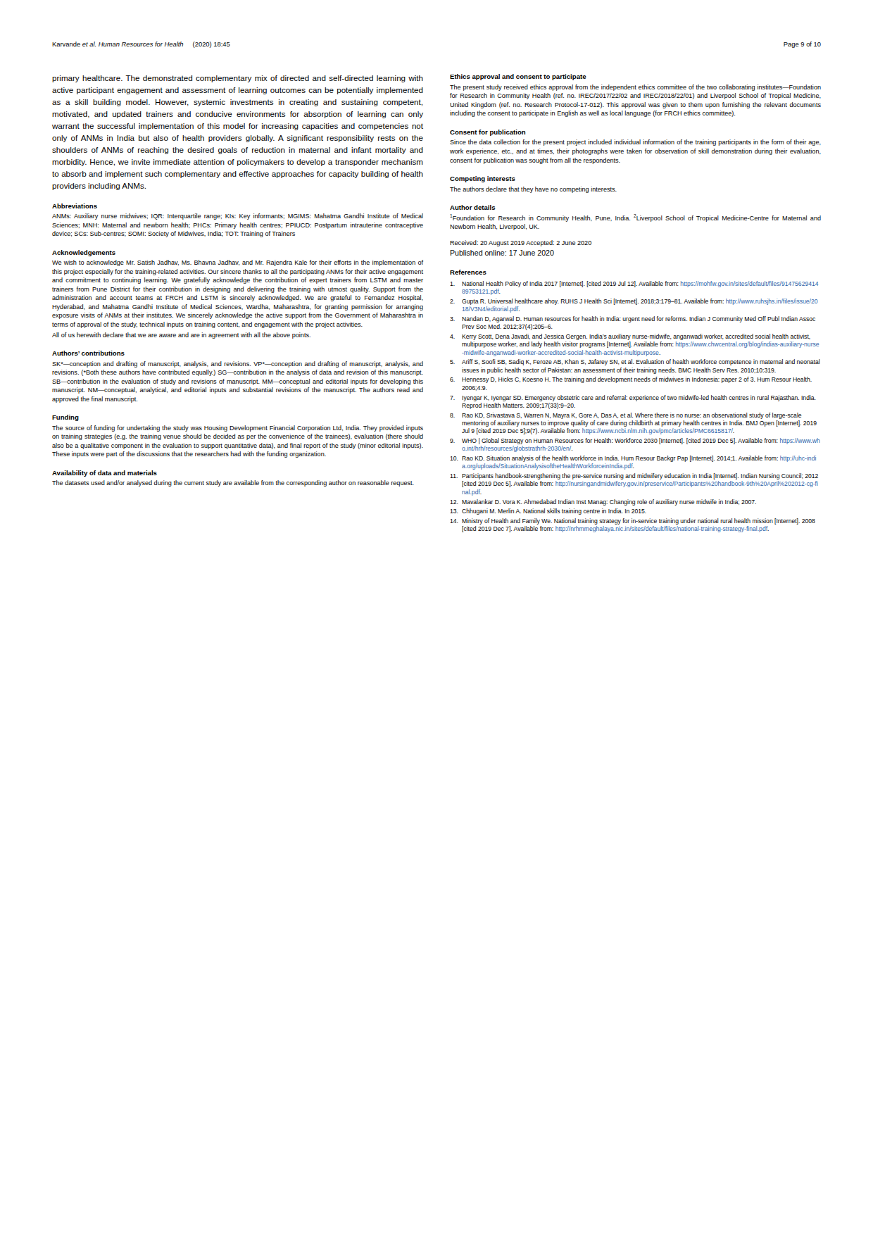Karvande et al. Human Resources for Health (2020) 18:45
Page 9 of 10
primary healthcare. The demonstrated complementary mix of directed and self-directed learning with active participant engagement and assessment of learning outcomes can be potentially implemented as a skill building model. However, systemic investments in creating and sustaining competent, motivated, and updated trainers and conducive environments for absorption of learning can only warrant the successful implementation of this model for increasing capacities and competencies not only of ANMs in India but also of health providers globally. A significant responsibility rests on the shoulders of ANMs of reaching the desired goals of reduction in maternal and infant mortality and morbidity. Hence, we invite immediate attention of policymakers to develop a transponder mechanism to absorb and implement such complementary and effective approaches for capacity building of health providers including ANMs.
Abbreviations
ANMs: Auxiliary nurse midwives; IQR: Interquartile range; KIs: Key informants; MGIMS: Mahatma Gandhi Institute of Medical Sciences; MNH: Maternal and newborn health; PHCs: Primary health centres; PPIUCD: Postpartum intrauterine contraceptive device; SCs: Sub-centres; SOMI: Society of Midwives, India; TOT: Training of Trainers
Acknowledgements
We wish to acknowledge Mr. Satish Jadhav, Ms. Bhavna Jadhav, and Mr. Rajendra Kale for their efforts in the implementation of this project especially for the training-related activities. Our sincere thanks to all the participating ANMs for their active engagement and commitment to continuing learning. We gratefully acknowledge the contribution of expert trainers from LSTM and master trainers from Pune District for their contribution in designing and delivering the training with utmost quality. Support from the administration and account teams at FRCH and LSTM is sincerely acknowledged. We are grateful to Fernandez Hospital, Hyderabad, and Mahatma Gandhi Institute of Medical Sciences, Wardha, Maharashtra, for granting permission for arranging exposure visits of ANMs at their institutes. We sincerely acknowledge the active support from the Government of Maharashtra in terms of approval of the study, technical inputs on training content, and engagement with the project activities.
All of us herewith declare that we are aware and are in agreement with all the above points.
Authors’ contributions
SK*—conception and drafting of manuscript, analysis, and revisions. VP*—conception and drafting of manuscript, analysis, and revisions. (*Both these authors have contributed equally.) SG—contribution in the analysis of data and revision of this manuscript. SB—contribution in the evaluation of study and revisions of manuscript. MM—conceptual and editorial inputs for developing this manuscript. NM—conceptual, analytical, and editorial inputs and substantial revisions of the manuscript. The authors read and approved the final manuscript.
Funding
The source of funding for undertaking the study was Housing Development Financial Corporation Ltd, India. They provided inputs on training strategies (e.g. the training venue should be decided as per the convenience of the trainees), evaluation (there should also be a qualitative component in the evaluation to support quantitative data), and final report of the study (minor editorial inputs). These inputs were part of the discussions that the researchers had with the funding organization.
Availability of data and materials
The datasets used and/or analysed during the current study are available from the corresponding author on reasonable request.
Ethics approval and consent to participate
The present study received ethics approval from the independent ethics committee of the two collaborating institutes—Foundation for Research in Community Health (ref. no. IREC/2017/22/02 and IREC/2018/22/01) and Liverpool School of Tropical Medicine, United Kingdom (ref. no. Research Protocol-17-012). This approval was given to them upon furnishing the relevant documents including the consent to participate in English as well as local language (for FRCH ethics committee).
Consent for publication
Since the data collection for the present project included individual information of the training participants in the form of their age, work experience, etc., and at times, their photographs were taken for observation of skill demonstration during their evaluation, consent for publication was sought from all the respondents.
Competing interests
The authors declare that they have no competing interests.
Author details
1Foundation for Research in Community Health, Pune, India. 2Liverpool School of Tropical Medicine-Centre for Maternal and Newborn Health, Liverpool, UK.
Received: 20 August 2019 Accepted: 2 June 2020
Published online: 17 June 2020
References
National Health Policy of India 2017 [Internet]. [cited 2019 Jul 12]. Available from: https://mohfw.gov.in/sites/default/files/9147562941489753121.pdf.
Gupta R. Universal healthcare ahoy. RUHS J Health Sci [Internet]. 2018;3:179–81. Available from: http://www.ruhsjhs.in/files/issue/2018/V3N4/editorial.pdf.
Nandan D, Agarwal D. Human resources for health in India: urgent need for reforms. Indian J Community Med Off Publ Indian Assoc Prev Soc Med. 2012;37(4):205–6.
Kerry Scott, Dena Javadi, and Jessica Gergen. India’s auxiliary nurse-midwife, anganwadi worker, accredited social health activist, multipurpose worker, and lady health visitor programs [Internet]. Available from: https://www.chwcentral.org/blog/indias-auxiliary-nurse-midwife-anganwadi-worker-accredited-social-health-activist-multipurpose.
Ariff S, Soofi SB, Sadiq K, Feroze AB, Khan S, Jafarey SN, et al. Evaluation of health workforce competence in maternal and neonatal issues in public health sector of Pakistan: an assessment of their training needs. BMC Health Serv Res. 2010;10:319.
Hennessy D, Hicks C, Koesno H. The training and development needs of midwives in Indonesia: paper 2 of 3. Hum Resour Health. 2006;4:9.
Iyengar K, Iyengar SD. Emergency obstetric care and referral: experience of two midwife-led health centres in rural Rajasthan. India. Reprod Health Matters. 2009;17(33):9–20.
Rao KD, Srivastava S, Warren N, Mayra K, Gore A, Das A, et al. Where there is no nurse: an observational study of large-scale mentoring of auxiliary nurses to improve quality of care during childbirth at primary health centres in India. BMJ Open [Internet]. 2019 Jul 9 [cited 2019 Dec 5];9(7). Available from: https://www.ncbi.nlm.nih.gov/pmc/articles/PMC6615817/.
WHO | Global Strategy on Human Resources for Health: Workforce 2030 [Internet]. [cited 2019 Dec 5]. Available from: https://www.who.int/hrh/resources/globstrathrh-2030/en/.
Rao KD. Situation analysis of the health workforce in India. Hum Resour Backgr Pap [Internet]. 2014;1. Available from: http://uhc-india.org/uploads/SituationAnalysisoftheHealthWorkforceinIndia.pdf.
Participants handbook-strengthening the pre-service nursing and midwifery education in India [Internet]. Indian Nursing Council; 2012 [cited 2019 Dec 5]. Available from: http://nursingandmidwifery.gov.in/preservice/Participants%20handbook-9th%20April%202012-cg-final.pdf.
Mavalankar D. Vora K. Ahmedabad Indian Inst Manag: Changing role of auxiliary nurse midwife in India; 2007.
Chhugani M. Merlin A. National skills training centre in India. In 2015.
Ministry of Health and Family We. National training strategy for in-service training under national rural health mission [Internet]. 2008 [cited 2019 Dec 7]. Available from: http://nrhmmeghalaya.nic.in/sites/default/files/national-training-strategy-final.pdf.